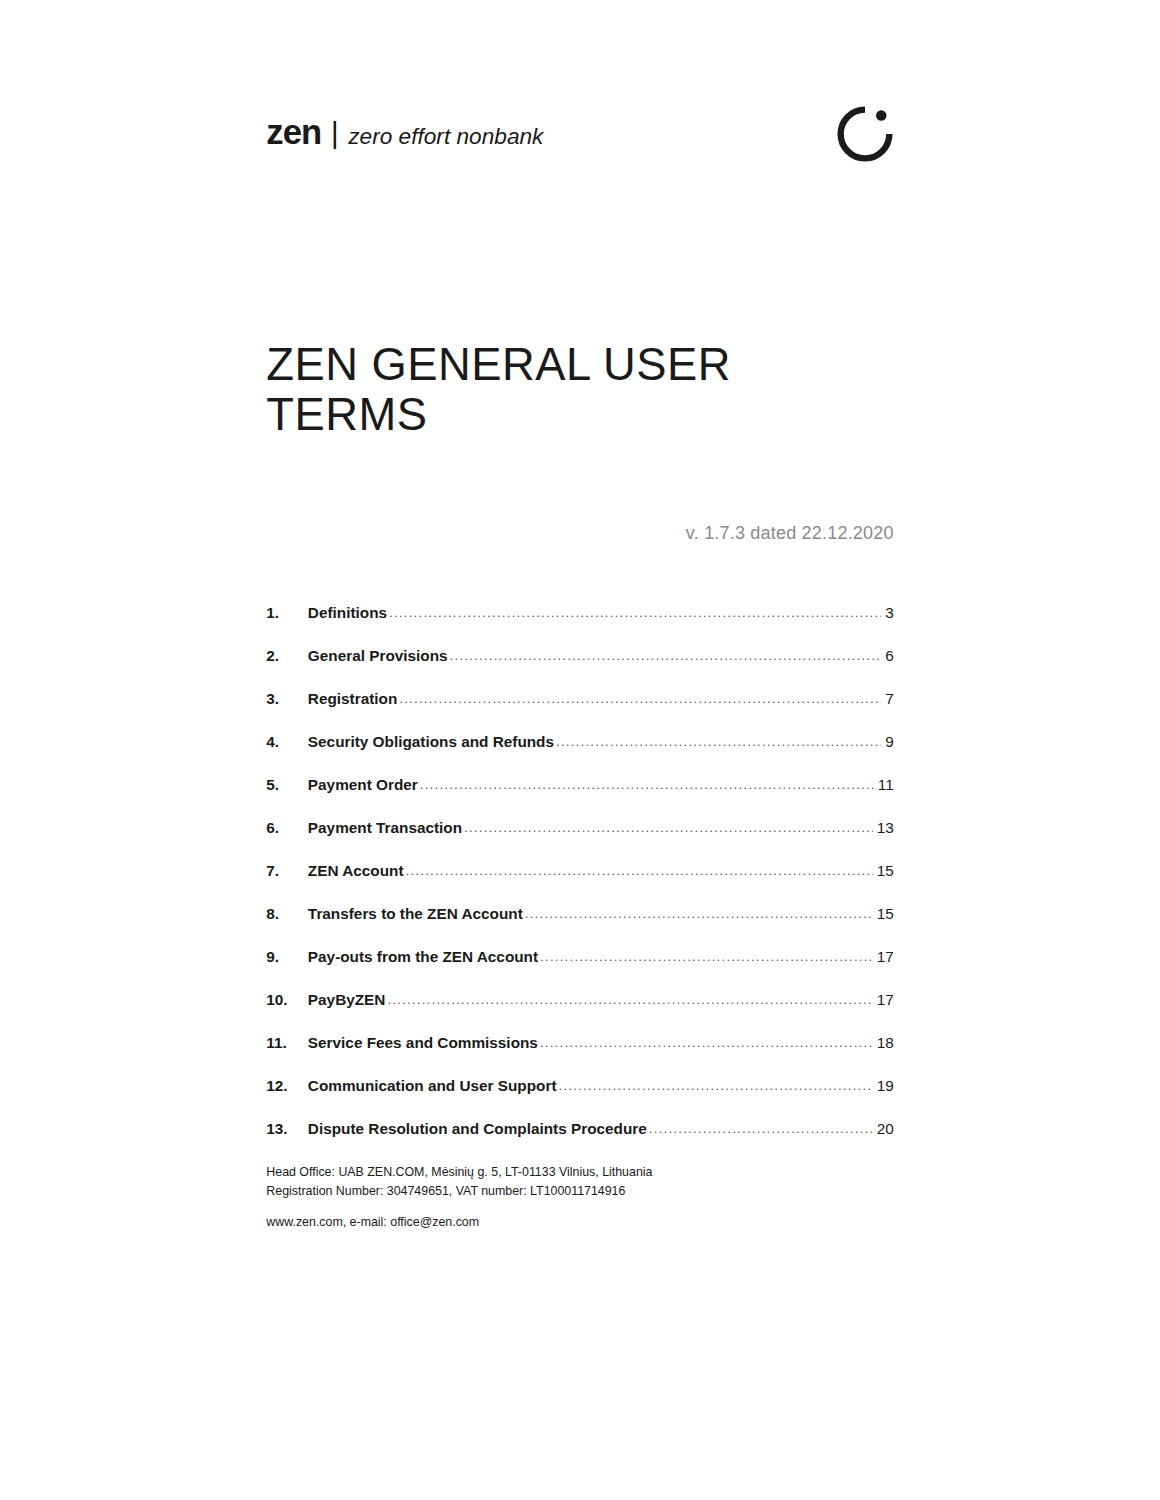zen | zero effort nonbank
ZEN GENERAL USER TERMS
v. 1.7.3 dated 22.12.2020
1. Definitions .................................................................................................................. 3
2. General Provisions ................................................................................................. 6
3. Registration ............................................................................................................... 7
4. Security Obligations and Refunds ............................................................................. 9
5. Payment Order ............................................................................................................. 11
6. Payment Transaction ............................................................................................. 13
7. ZEN Account ............................................................................................................... 15
8. Transfers to the ZEN Account ................................................................................. 15
9. Pay-outs from the ZEN Account ............................................................................. 17
10. PayByZEN ..................................................................................................................... 17
11. Service Fees and Commissions .............................................................................. 18
12. Communication and User Support ......................................................................... 19
13. Dispute Resolution and Complaints Procedure ................................................... 20
Head Office: UAB ZEN.COM, Mėsinių g. 5, LT-01133 Vilnius, Lithuania
Registration Number: 304749651, VAT number: LT100011714916
www.zen.com, e-mail: office@zen.com